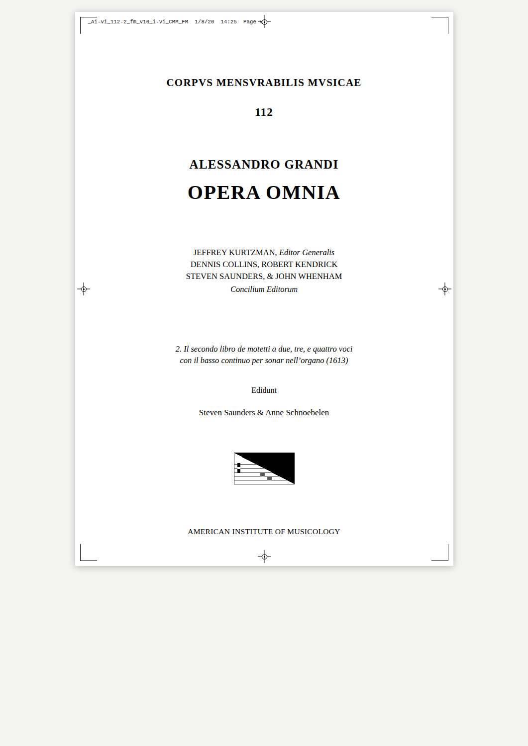_Ai-vi_112-2_fm_v10_i-vi_CMM_FM 1/8/20 14:25 Page v
CORPVS MENSVRABILIS MVSICAE
112
Alessandro Grandi
Opera Omnia
JEFFREY KURTZMAN, Editor Generalis
DENNIS COLLINS, ROBERT KENDRICK
STEVEN SAUNDERS, & JOHN WHENHAM
Concilium Editorum
2. Il secondo libro de motetti a due, tre, e quattro voci
con il basso continuo per sonar nell’organo (1613)
Edidunt
Steven Saunders & Anne Schnoebelen
AMERICAN INSTITUTE OF MUSICOLOGY